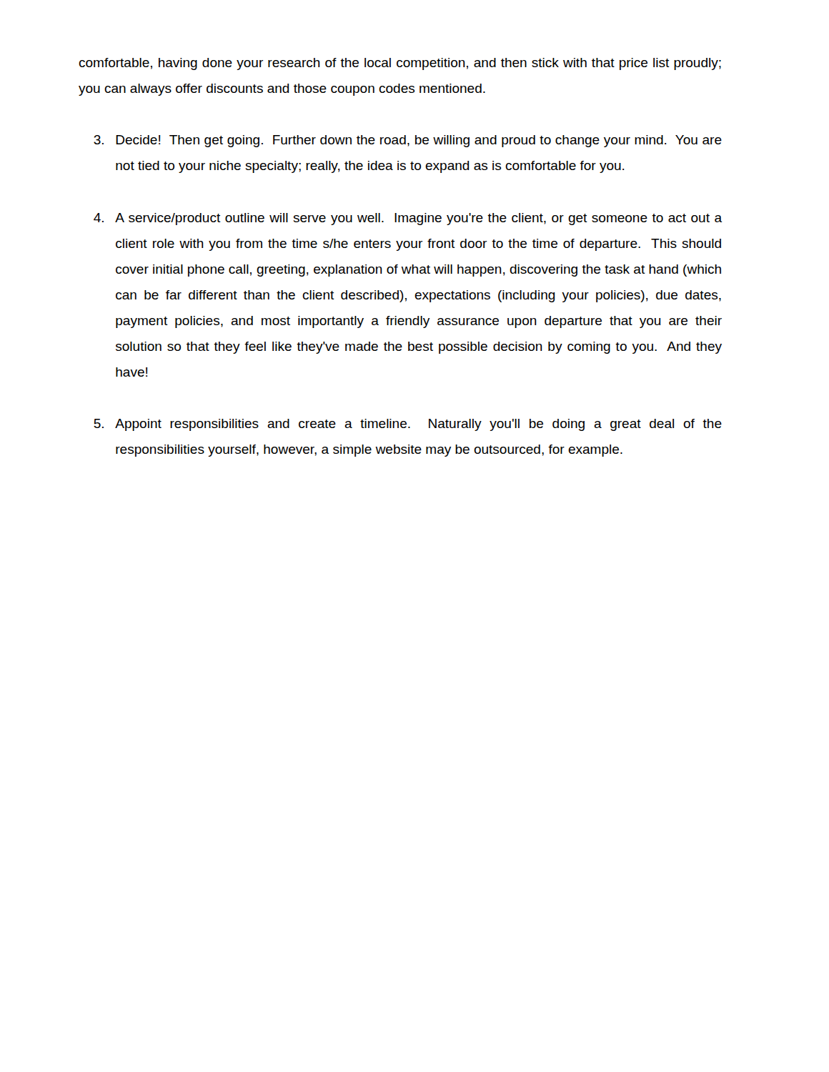comfortable, having done your research of the local competition, and then stick with that price list proudly; you can always offer discounts and those coupon codes mentioned.
Decide! Then get going. Further down the road, be willing and proud to change your mind. You are not tied to your niche specialty; really, the idea is to expand as is comfortable for you.
A service/product outline will serve you well. Imagine you're the client, or get someone to act out a client role with you from the time s/he enters your front door to the time of departure. This should cover initial phone call, greeting, explanation of what will happen, discovering the task at hand (which can be far different than the client described), expectations (including your policies), due dates, payment policies, and most importantly a friendly assurance upon departure that you are their solution so that they feel like they've made the best possible decision by coming to you. And they have!
Appoint responsibilities and create a timeline. Naturally you'll be doing a great deal of the responsibilities yourself, however, a simple website may be outsourced, for example.